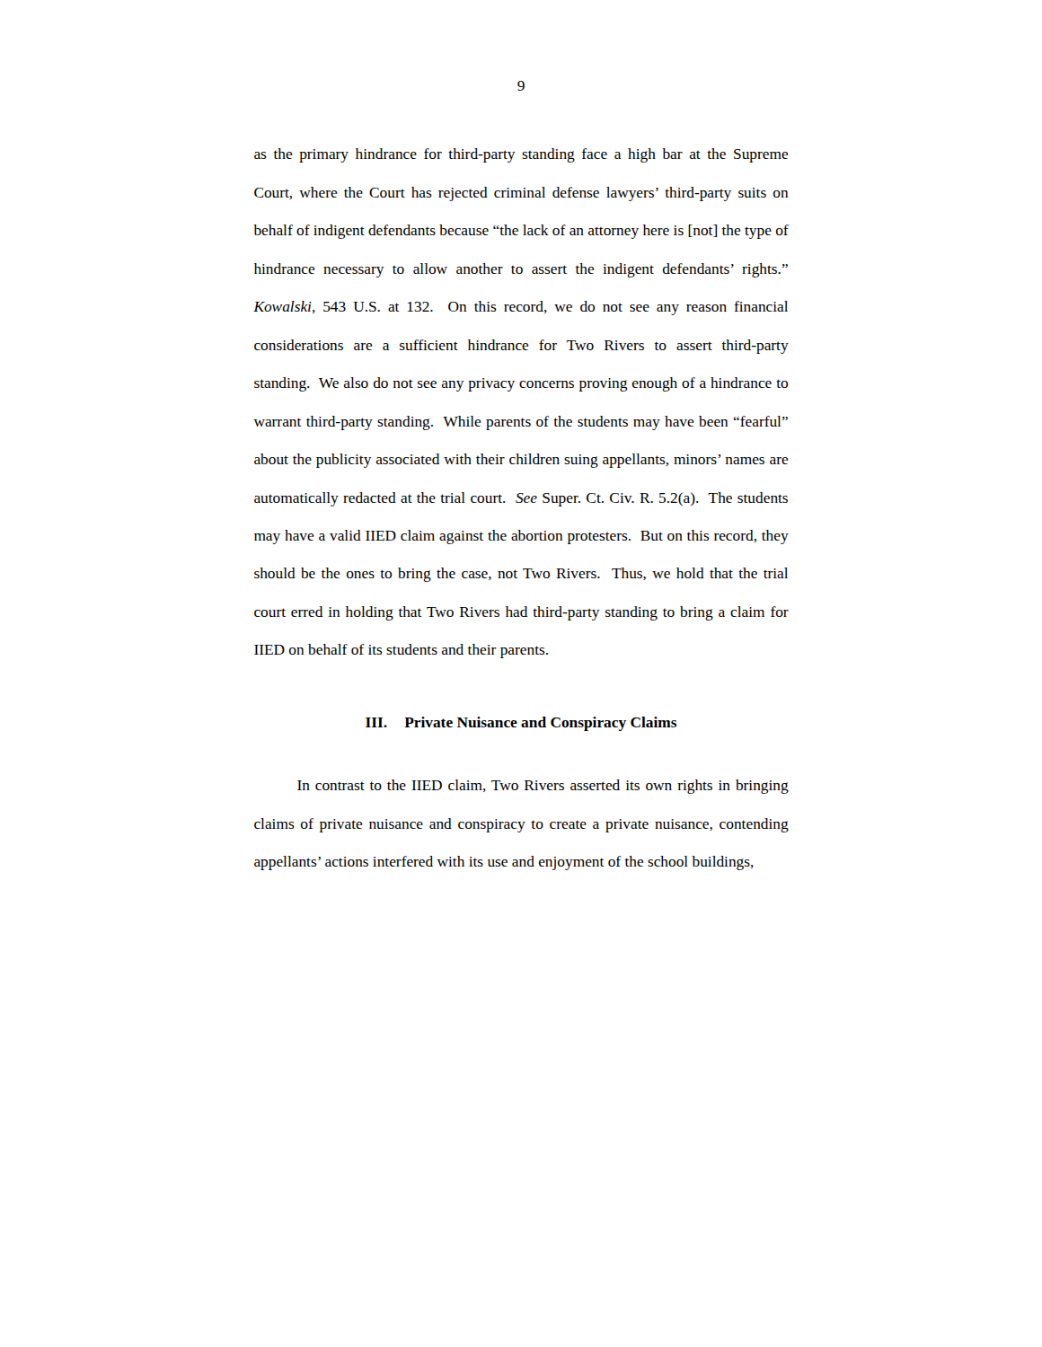9
as the primary hindrance for third-party standing face a high bar at the Supreme Court, where the Court has rejected criminal defense lawyers’ third-party suits on behalf of indigent defendants because “the lack of an attorney here is [not] the type of hindrance necessary to allow another to assert the indigent defendants’ rights.” Kowalski, 543 U.S. at 132. On this record, we do not see any reason financial considerations are a sufficient hindrance for Two Rivers to assert third-party standing. We also do not see any privacy concerns proving enough of a hindrance to warrant third-party standing. While parents of the students may have been “fearful” about the publicity associated with their children suing appellants, minors’ names are automatically redacted at the trial court. See Super. Ct. Civ. R. 5.2(a). The students may have a valid IIED claim against the abortion protesters. But on this record, they should be the ones to bring the case, not Two Rivers. Thus, we hold that the trial court erred in holding that Two Rivers had third-party standing to bring a claim for IIED on behalf of its students and their parents.
III. Private Nuisance and Conspiracy Claims
In contrast to the IIED claim, Two Rivers asserted its own rights in bringing claims of private nuisance and conspiracy to create a private nuisance, contending appellants’ actions interfered with its use and enjoyment of the school buildings,